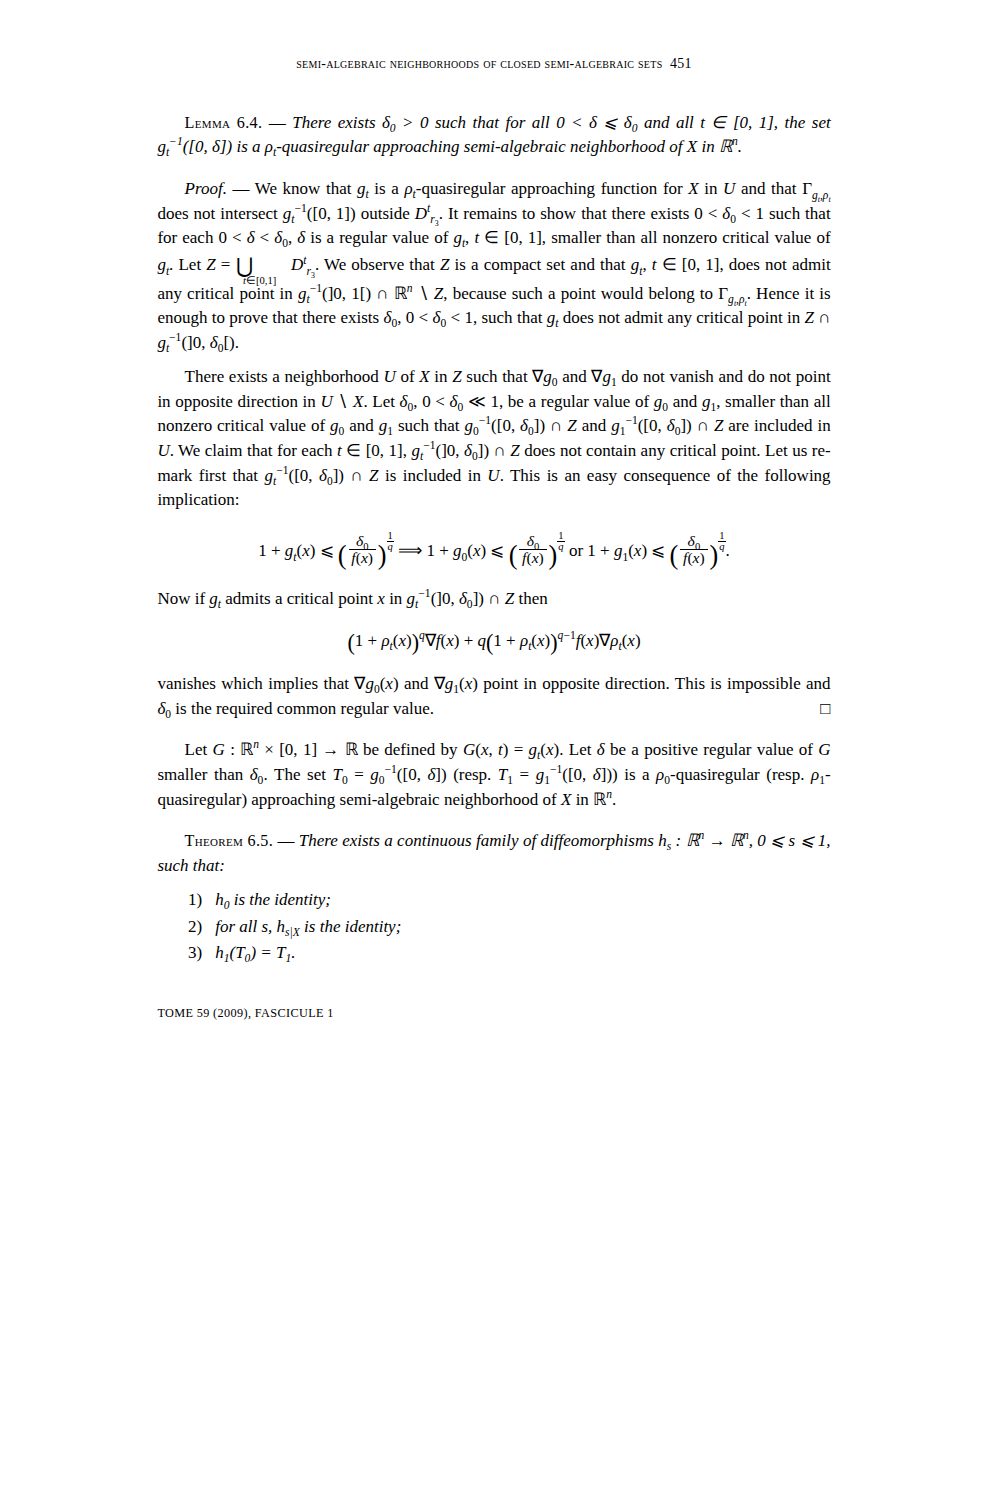semi-algebraic neighborhoods of closed semi-algebraic sets 451
Lemma 6.4. — There exists δ0 > 0 such that for all 0 < δ ⩽ δ0 and all t ∈ [0, 1], the set gt−1([0, δ]) is a ρt-quasiregular approaching semi-algebraic neighborhood of X in ℝn.
Proof. — We know that gt is a ρt-quasiregular approaching function for X in U and that Γgt,ρt does not intersect gt−1([0, 1]) outside Dtr3. It remains to show that there exists 0 < δ0 < 1 such that for each 0 < δ < δ0, δ is a regular value of gt, t ∈ [0, 1], smaller than all nonzero critical value of gt. Let Z = ⋃t∈[0,1] Dtr3. We observe that Z is a compact set and that gt, t ∈ [0, 1], does not admit any critical point in gt−1(]0, 1[) ∩ ℝn ∖ Z, because such a point would belong to Γgt,ρt. Hence it is enough to prove that there exists δ0, 0 < δ0 < 1, such that gt does not admit any critical point in Z ∩ gt−1(]0, δ0[).
There exists a neighborhood U of X in Z such that ∇g0 and ∇g1 do not vanish and do not point in opposite direction in U ∖ X. Let δ0, 0 < δ0 ≪ 1, be a regular value of g0 and g1, smaller than all nonzero critical value of g0 and g1 such that g0−1([0, δ0]) ∩ Z and g1−1([0, δ0]) ∩ Z are included in U. We claim that for each t ∈ [0, 1], gt−1(]0, δ0]) ∩ Z does not contain any critical point. Let us remark first that gt−1([0, δ0]) ∩ Z is included in U. This is an easy consequence of the following implication:
1 + gt(x) ⩽ (δ0 f(x)) 1 q ⟹ 1 + g0(x) ⩽ (δ0 f(x)) 1 q or 1 + g1(x) ⩽ (δ0 f(x)) 1 q.
Now if gt admits a critical point x in gt−1(]0, δ0]) ∩ Z then
(1 + ρt(x))q∇f(x) + q(1 + ρt(x))q−1f(x)∇ρt(x)
vanishes which implies that ∇g0(x) and ∇g1(x) point in opposite direction. This is impossible and δ0 is the required common regular value.□
Let G : ℝn × [0, 1] → ℝ be defined by G(x, t) = gt(x). Let δ be a positive regular value of G smaller than δ0. The set T0 = g0−1([0, δ]) (resp. T1 = g1−1([0, δ])) is a ρ0-quasiregular (resp. ρ1-quasiregular) approaching semi-algebraic neighborhood of X in ℝn.
Theorem 6.5. — There exists a continuous family of diffeomorphisms hs : ℝn → ℝn, 0 ⩽ s ⩽ 1, such that:
1) h0 is the identity;
2) for all s, hs|X is the identity;
3) h1(T0) = T1.
TOME 59 (2009), FASCICULE 1